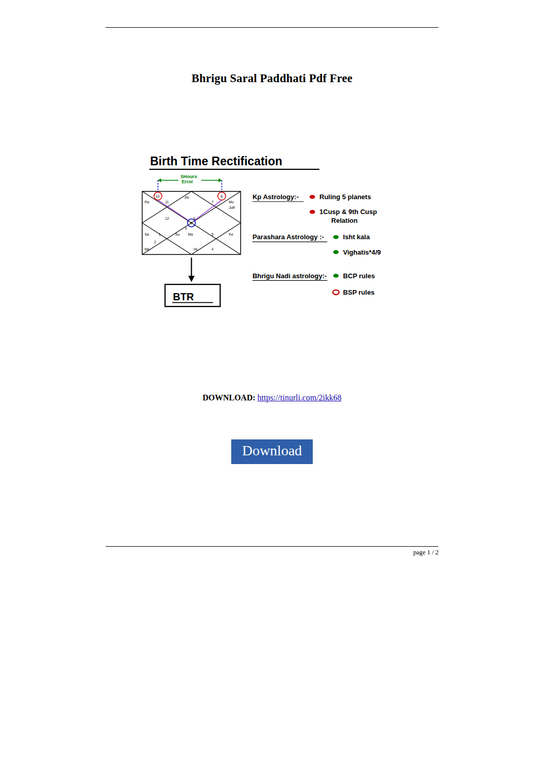Bhrigu Saral Paddhati Pdf Free
Birth Time Rectification 5Hours Error 10 8 9 Ra 11 As Mo 7 JuR 12 6 3 Sa 1 Su Ma 5 Ke 2 Me Ve 4 BTR Kp Astrology:- Ruling 5 planets 1Cusp & 9th Cusp Relation Parashara Astrology :- Isht kala Vighatis*4/9 Bhrigu Nadi astrology:- BCP rules BSP rules
DOWNLOAD: https://tinurli.com/2ikk68
Download
page 1 / 2